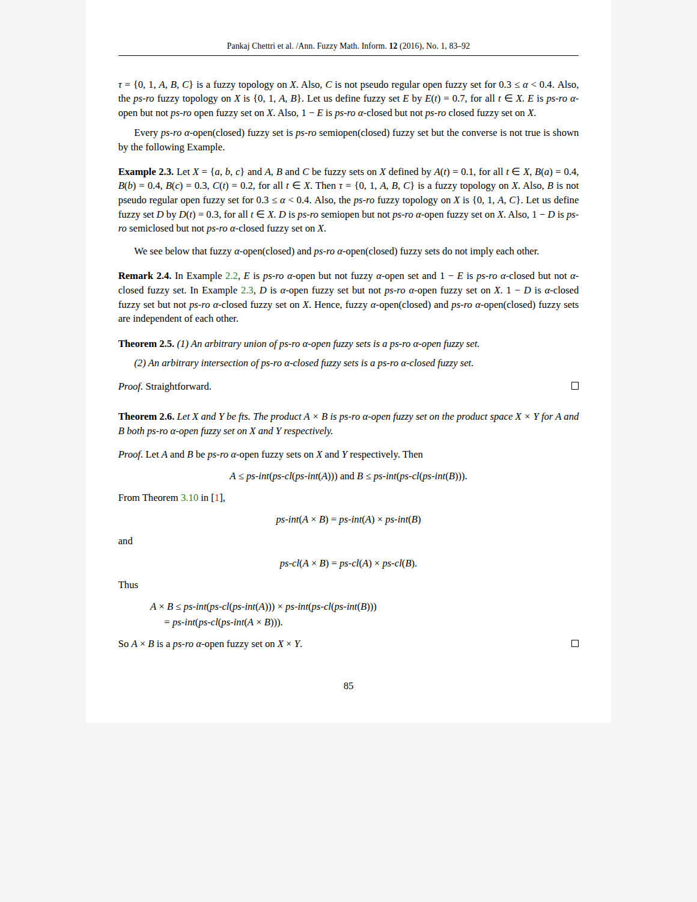Pankaj Chettri et al. /Ann. Fuzzy Math. Inform. 12 (2016), No. 1, 83–92
τ = {0, 1, A, B, C} is a fuzzy topology on X. Also, C is not pseudo regular open fuzzy set for 0.3 ≤ α < 0.4. Also, the ps-ro fuzzy topology on X is {0, 1, A, B}. Let us define fuzzy set E by E(t) = 0.7, for all t ∈ X. E is ps-ro α-open but not ps-ro open fuzzy set on X. Also, 1 − E is ps-ro α-closed but not ps-ro closed fuzzy set on X.
Every ps-ro α-open(closed) fuzzy set is ps-ro semiopen(closed) fuzzy set but the converse is not true is shown by the following Example.
Example 2.3. Let X = {a, b, c} and A, B and C be fuzzy sets on X defined by A(t) = 0.1, for all t ∈ X, B(a) = 0.4, B(b) = 0.4, B(c) = 0.3, C(t) = 0.2, for all t ∈ X. Then τ = {0, 1, A, B, C} is a fuzzy topology on X. Also, B is not pseudo regular open fuzzy set for 0.3 ≤ α < 0.4. Also, the ps-ro fuzzy topology on X is {0, 1, A, C}. Let us define fuzzy set D by D(t) = 0.3, for all t ∈ X. D is ps-ro semiopen but not ps-ro α-open fuzzy set on X. Also, 1 − D is ps-ro semiclosed but not ps-ro α-closed fuzzy set on X.
We see below that fuzzy α-open(closed) and ps-ro α-open(closed) fuzzy sets do not imply each other.
Remark 2.4. In Example 2.2, E is ps-ro α-open but not fuzzy α-open set and 1 − E is ps-ro α-closed but not α-closed fuzzy set. In Example 2.3, D is α-open fuzzy set but not ps-ro α-open fuzzy set on X. 1 − D is α-closed fuzzy set but not ps-ro α-closed fuzzy set on X. Hence, fuzzy α-open(closed) and ps-ro α-open(closed) fuzzy sets are independent of each other.
Theorem 2.5. (1) An arbitrary union of ps-ro α-open fuzzy sets is a ps-ro α-open fuzzy set.
(2) An arbitrary intersection of ps-ro α-closed fuzzy sets is a ps-ro α-closed fuzzy set.
Proof. Straightforward.
Theorem 2.6. Let X and Y be fts. The product A × B is ps-ro α-open fuzzy set on the product space X × Y for A and B both ps-ro α-open fuzzy set on X and Y respectively.
Proof. Let A and B be ps-ro α-open fuzzy sets on X and Y respectively. Then
A ≤ ps-int(ps-cl(ps-int(A))) and B ≤ ps-int(ps-cl(ps-int(B))).
From Theorem 3.10 in [1],
ps-int(A × B) = ps-int(A) × ps-int(B)
and
ps-cl(A × B) = ps-cl(A) × ps-cl(B).
Thus
A × B ≤ ps-int(ps-cl(ps-int(A))) × ps-int(ps-cl(ps-int(B)))
= ps-int(ps-cl(ps-int(A × B))).
So A × B is a ps-ro α-open fuzzy set on X × Y.
85